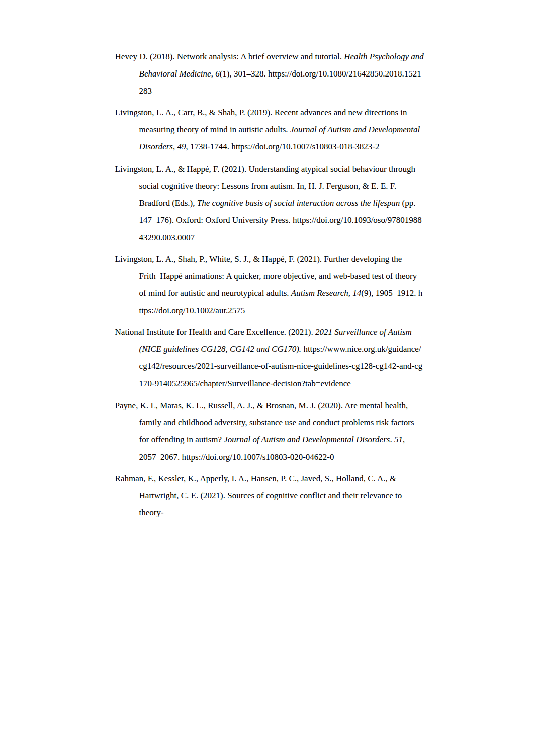Hevey D. (2018). Network analysis: A brief overview and tutorial. Health Psychology and Behavioral Medicine, 6(1), 301–328. https://doi.org/10.1080/21642850.2018.1521283
Livingston, L. A., Carr, B., & Shah, P. (2019). Recent advances and new directions in measuring theory of mind in autistic adults. Journal of Autism and Developmental Disorders, 49, 1738-1744. https://doi.org/10.1007/s10803-018-3823-2
Livingston, L. A., & Happé, F. (2021). Understanding atypical social behaviour through social cognitive theory: Lessons from autism. In, H. J. Ferguson, & E. E. F. Bradford (Eds.), The cognitive basis of social interaction across the lifespan (pp. 147–176). Oxford: Oxford University Press. https://doi.org/10.1093/oso/9780198843290.003.0007
Livingston, L. A., Shah, P., White, S. J., & Happé, F. (2021). Further developing the Frith–Happé animations: A quicker, more objective, and web-based test of theory of mind for autistic and neurotypical adults. Autism Research, 14(9), 1905–1912. https://doi.org/10.1002/aur.2575
National Institute for Health and Care Excellence. (2021). 2021 Surveillance of Autism (NICE guidelines CG128, CG142 and CG170). https://www.nice.org.uk/guidance/cg142/resources/2021-surveillance-of-autism-nice-guidelines-cg128-cg142-and-cg170-9140525965/chapter/Surveillance-decision?tab=evidence
Payne, K. L, Maras, K. L., Russell, A. J., & Brosnan, M. J. (2020). Are mental health, family and childhood adversity, substance use and conduct problems risk factors for offending in autism? Journal of Autism and Developmental Disorders. 51, 2057–2067. https://doi.org/10.1007/s10803-020-04622-0
Rahman, F., Kessler, K., Apperly, I. A., Hansen, P. C., Javed, S., Holland, C. A., & Hartwright, C. E. (2021). Sources of cognitive conflict and their relevance to theory-